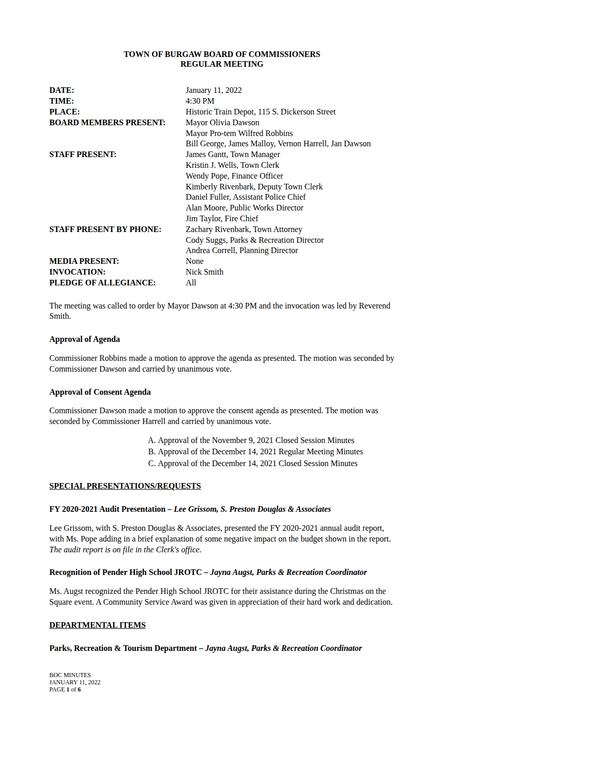TOWN OF BURGAW BOARD OF COMMISSIONERS
REGULAR MEETING
| DATE: | January 11, 2022 |
| TIME: | 4:30 PM |
| PLACE: | Historic Train Depot, 115 S. Dickerson Street |
| BOARD MEMBERS PRESENT: | Mayor Olivia Dawson |
| | Mayor Pro-tem Wilfred Robbins |
| | Bill George, James Malloy, Vernon Harrell, Jan Dawson |
| STAFF PRESENT: | James Gantt, Town Manager |
| | Kristin J. Wells, Town Clerk |
| | Wendy Pope, Finance Officer |
| | Kimberly Rivenbark, Deputy Town Clerk |
| | Daniel Fuller, Assistant Police Chief |
| | Alan Moore, Public Works Director |
| | Jim Taylor, Fire Chief |
| STAFF PRESENT BY PHONE: | Zachary Rivenbark, Town Attorney |
| | Cody Suggs, Parks & Recreation Director |
| | Andrea Correll, Planning Director |
| MEDIA PRESENT: | None |
| INVOCATION: | Nick Smith |
| PLEDGE OF ALLEGIANCE: | All |
The meeting was called to order by Mayor Dawson at 4:30 PM and the invocation was led by Reverend Smith.
Approval of Agenda
Commissioner Robbins made a motion to approve the agenda as presented. The motion was seconded by Commissioner Dawson and carried by unanimous vote.
Approval of Consent Agenda
Commissioner Dawson made a motion to approve the consent agenda as presented. The motion was seconded by Commissioner Harrell and carried by unanimous vote.
Approval of the November 9, 2021 Closed Session Minutes
Approval of the December 14, 2021 Regular Meeting Minutes
Approval of the December 14, 2021 Closed Session Minutes
SPECIAL PRESENTATIONS/REQUESTS
FY 2020-2021 Audit Presentation – Lee Grissom, S. Preston Douglas & Associates
Lee Grissom, with S. Preston Douglas & Associates, presented the FY 2020-2021 annual audit report, with Ms. Pope adding in a brief explanation of some negative impact on the budget shown in the report. The audit report is on file in the Clerk's office.
Recognition of Pender High School JROTC – Jayna Augst, Parks & Recreation Coordinator
Ms. Augst recognized the Pender High School JROTC for their assistance during the Christmas on the Square event. A Community Service Award was given in appreciation of their hard work and dedication.
DEPARTMENTAL ITEMS
Parks, Recreation & Tourism Department – Jayna Augst, Parks & Recreation Coordinator
BOC MINUTES
JANUARY 11, 2022
PAGE 1 of 6